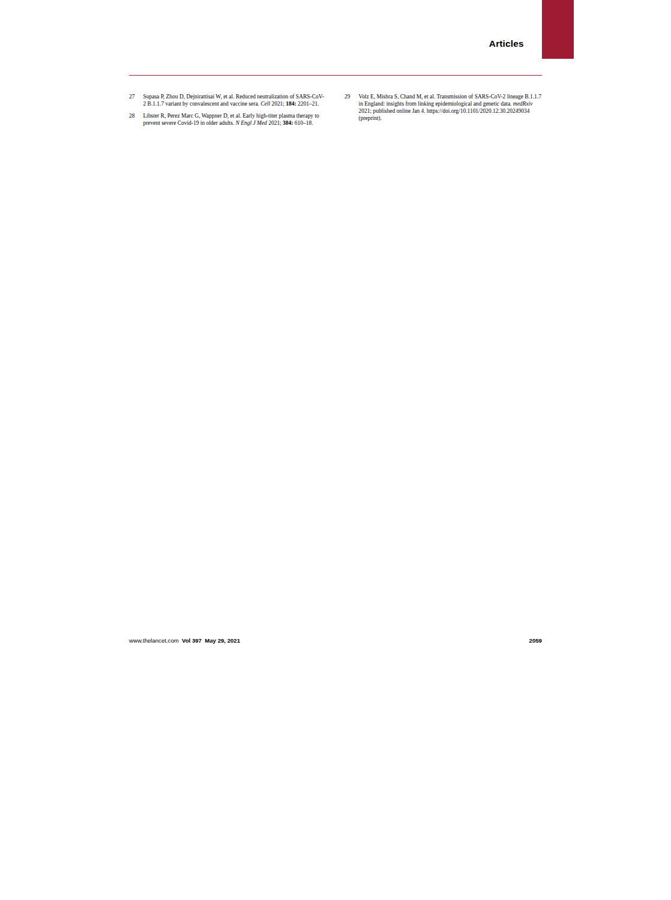Articles
27 Supasa P, Zhou D, Dejnirattisai W, et al. Reduced neutralization of SARS-CoV-2 B.1.1.7 variant by convalescent and vaccine sera. Cell 2021; 184: 2201–21.
28 Libster R, Perez Marc G, Wappner D, et al. Early high-titer plasma therapy to prevent severe Covid-19 in older adults. N Engl J Med 2021; 384: 610–18.
29 Volz E, Mishra S, Chand M, et al. Transmission of SARS-CoV-2 lineage B.1.1.7 in England: insights from linking epidemiological and genetic data. medRxiv 2021; published online Jan 4. https://doi.org/10.1101/2020.12.30.20249034 (preprint).
www.thelancet.com Vol 397 May 29, 2021
2059